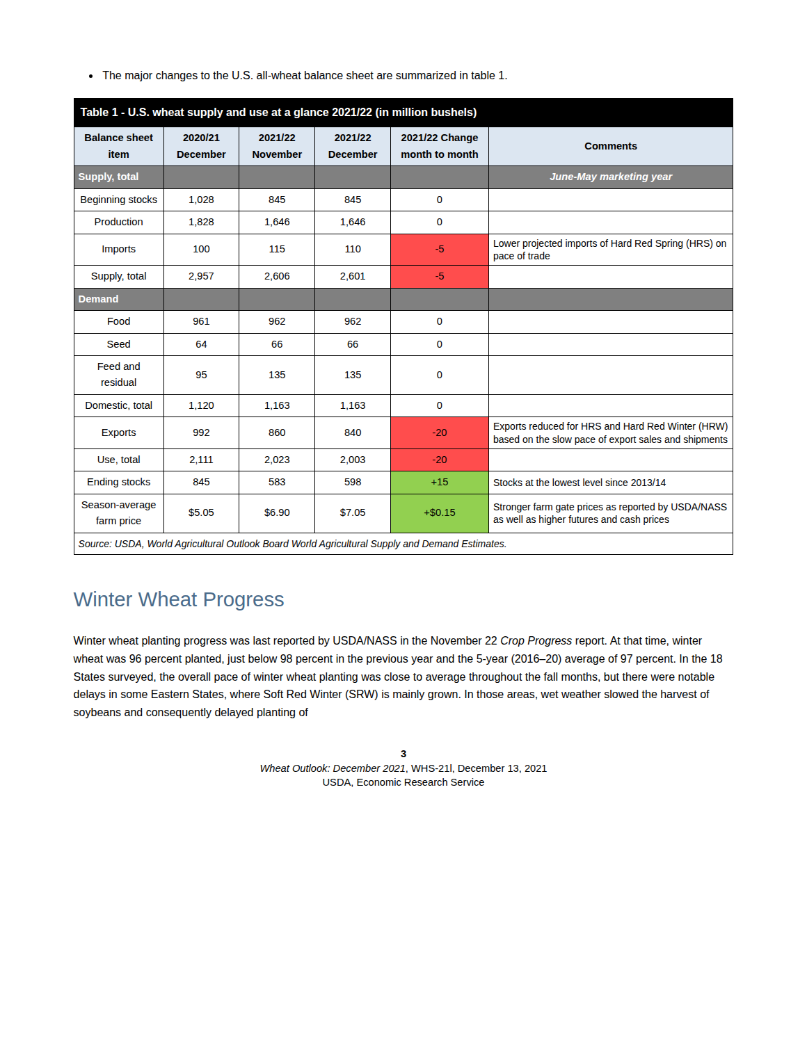The major changes to the U.S. all-wheat balance sheet are summarized in table 1.
Table 1 - U.S. wheat supply and use at a glance 2021/22 (in million bushels)
| Balance sheet item | 2020/21 December | 2021/22 November | 2021/22 December | 2021/22 Change month to month | Comments |
| --- | --- | --- | --- | --- | --- |
| Supply, total | | | | | June-May marketing year |
| Beginning stocks | 1,028 | 845 | 845 | 0 | |
| Production | 1,828 | 1,646 | 1,646 | 0 | |
| Imports | 100 | 115 | 110 | -5 | Lower projected imports of Hard Red Spring (HRS) on pace of trade |
| Supply, total | 2,957 | 2,606 | 2,601 | -5 | |
| Demand | | | | | |
| Food | 961 | 962 | 962 | 0 | |
| Seed | 64 | 66 | 66 | 0 | |
| Feed and residual | 95 | 135 | 135 | 0 | |
| Domestic, total | 1,120 | 1,163 | 1,163 | 0 | |
| Exports | 992 | 860 | 840 | -20 | Exports reduced for HRS and Hard Red Winter (HRW) based on the slow pace of export sales and shipments |
| Use, total | 2,111 | 2,023 | 2,003 | -20 | |
| Ending stocks | 845 | 583 | 598 | +15 | Stocks at the lowest level since 2013/14 |
| Season-average farm price | $5.05 | $6.90 | $7.05 | +$0.15 | Stronger farm gate prices as reported by USDA/NASS as well as higher futures and cash prices |
| Source: USDA, World Agricultural Outlook Board World Agricultural Supply and Demand Estimates. |
Winter Wheat Progress
Winter wheat planting progress was last reported by USDA/NASS in the November 22 Crop Progress report. At that time, winter wheat was 96 percent planted, just below 98 percent in the previous year and the 5-year (2016–20) average of 97 percent. In the 18 States surveyed, the overall pace of winter wheat planting was close to average throughout the fall months, but there were notable delays in some Eastern States, where Soft Red Winter (SRW) is mainly grown. In those areas, wet weather slowed the harvest of soybeans and consequently delayed planting of
3
Wheat Outlook: December 2021, WHS-21l, December 13, 2021
USDA, Economic Research Service